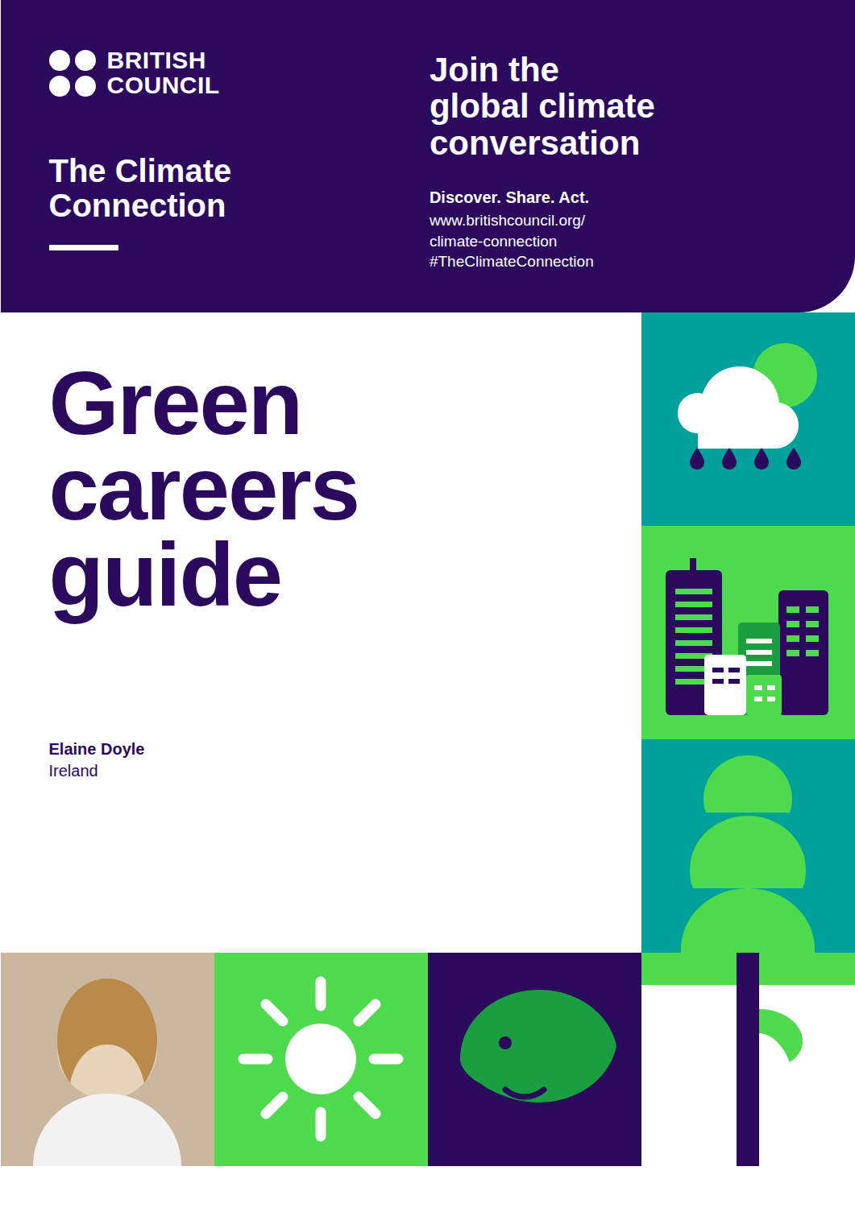British
Council
The Climate
Connection
Join the
global climate
conversation
Discover. Share. Act.
www.britishcouncil.org/
climate-connection
#TheClimateConnection
Green
careers
guide
Elaine Doyle Ireland